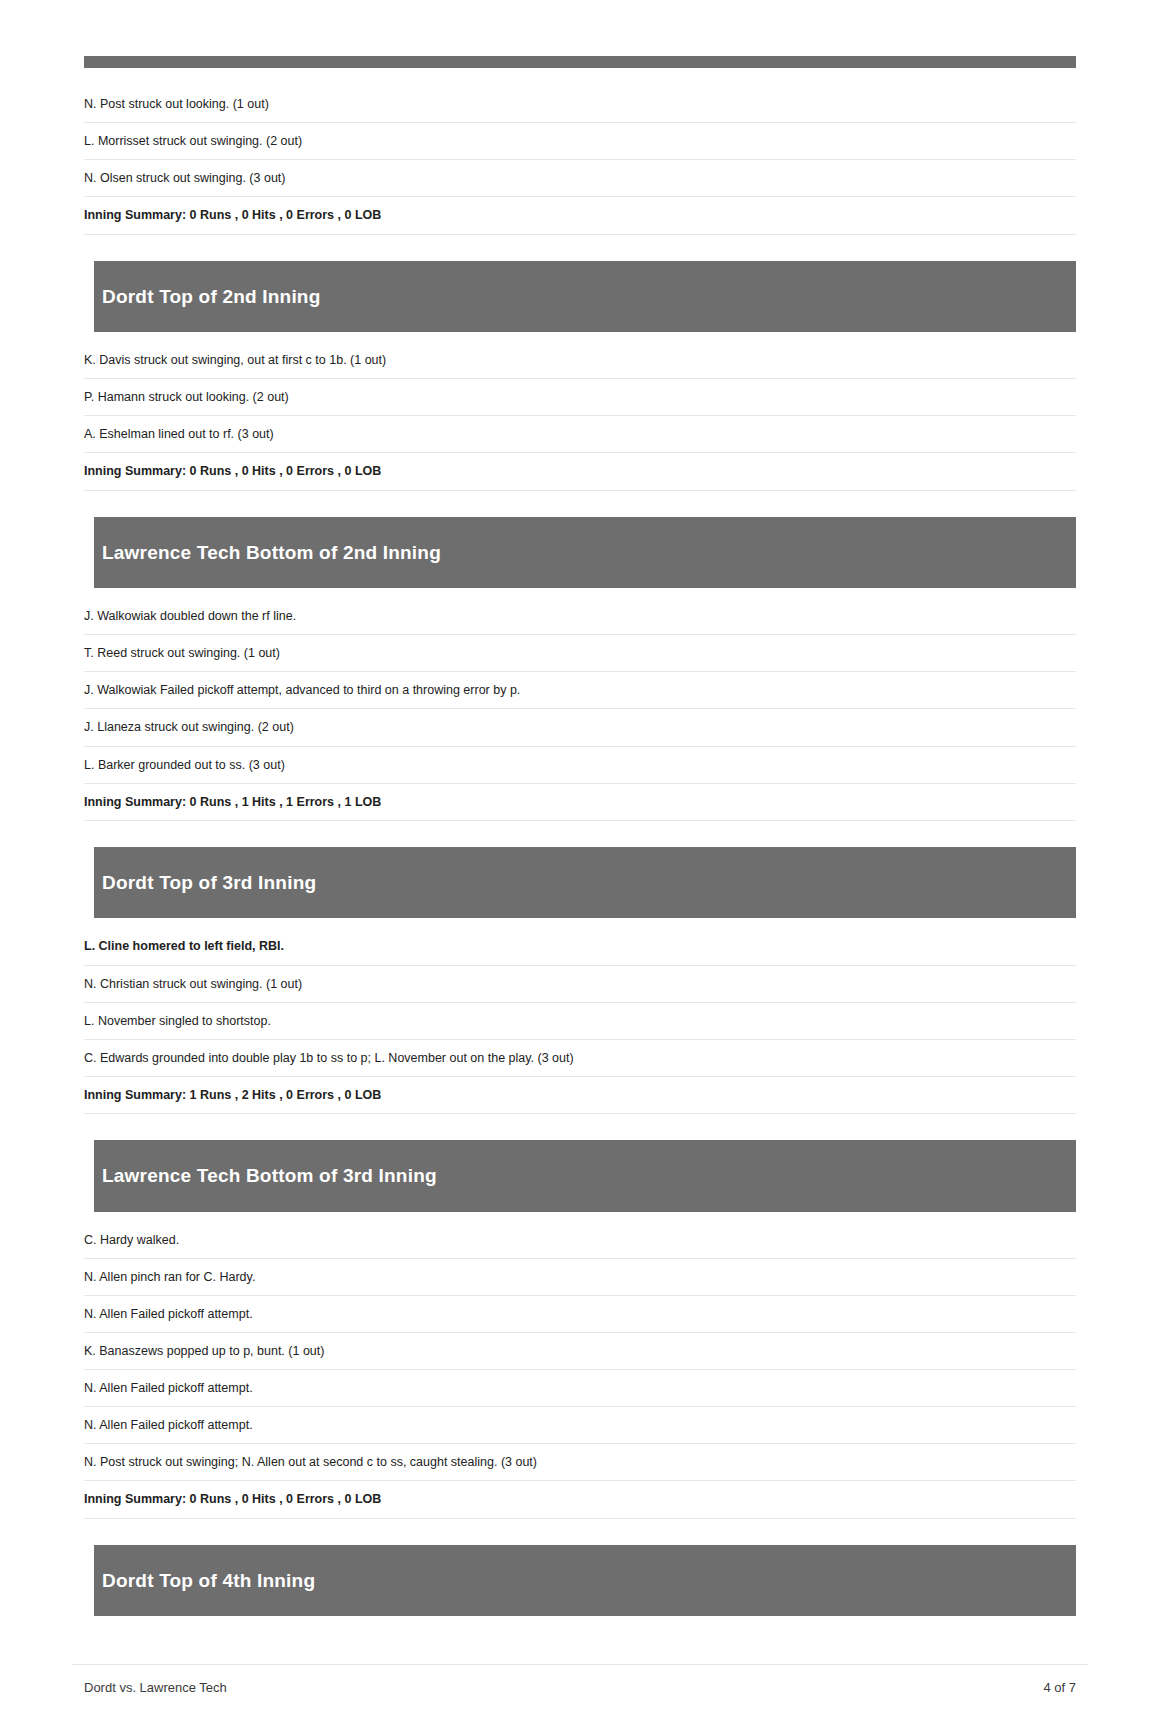N. Post struck out looking. (1 out)
L. Morrisset struck out swinging. (2 out)
N. Olsen struck out swinging. (3 out)
Inning Summary: 0 Runs , 0 Hits , 0 Errors , 0 LOB
Dordt Top of 2nd Inning
K. Davis struck out swinging, out at first c to 1b. (1 out)
P. Hamann struck out looking. (2 out)
A. Eshelman lined out to rf. (3 out)
Inning Summary: 0 Runs , 0 Hits , 0 Errors , 0 LOB
Lawrence Tech Bottom of 2nd Inning
J. Walkowiak doubled down the rf line.
T. Reed struck out swinging. (1 out)
J. Walkowiak Failed pickoff attempt, advanced to third on a throwing error by p.
J. Llaneza struck out swinging. (2 out)
L. Barker grounded out to ss. (3 out)
Inning Summary: 0 Runs , 1 Hits , 1 Errors , 1 LOB
Dordt Top of 3rd Inning
L. Cline homered to left field, RBI.
N. Christian struck out swinging. (1 out)
L. November singled to shortstop.
C. Edwards grounded into double play 1b to ss to p; L. November out on the play. (3 out)
Inning Summary: 1 Runs , 2 Hits , 0 Errors , 0 LOB
Lawrence Tech Bottom of 3rd Inning
C. Hardy walked.
N. Allen pinch ran for C. Hardy.
N. Allen Failed pickoff attempt.
K. Banaszews popped up to p, bunt. (1 out)
N. Allen Failed pickoff attempt.
N. Allen Failed pickoff attempt.
N. Post struck out swinging; N. Allen out at second c to ss, caught stealing. (3 out)
Inning Summary: 0 Runs , 0 Hits , 0 Errors , 0 LOB
Dordt Top of 4th Inning
Dordt vs. Lawrence Tech
4 of 7